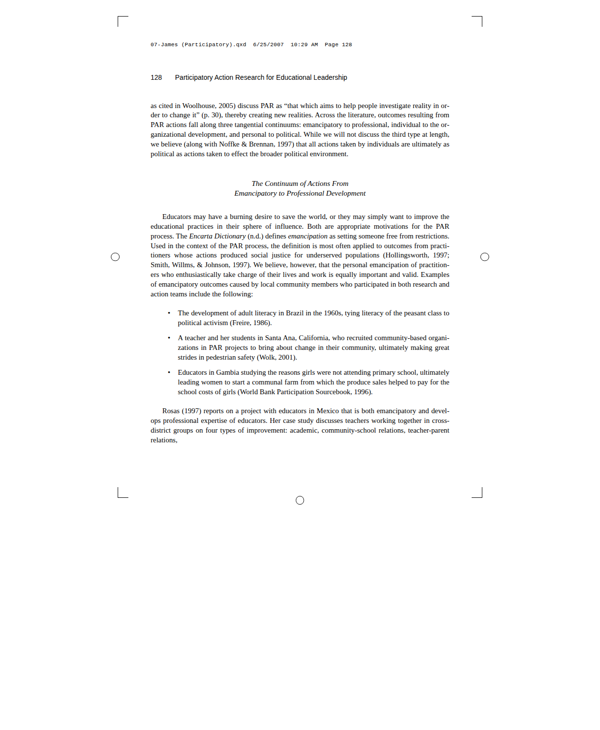07-James (Participatory).qxd 6/25/2007 10:29 AM Page 128
128 Participatory Action Research for Educational Leadership
as cited in Woolhouse, 2005) discuss PAR as “that which aims to help people investigate reality in order to change it” (p. 30), thereby creating new realities. Across the literature, outcomes resulting from PAR actions fall along three tangential continuums: emancipatory to professional, individual to the organizational development, and personal to political. While we will not discuss the third type at length, we believe (along with Noffke & Brennan, 1997) that all actions taken by individuals are ultimately as political as actions taken to effect the broader political environment.
The Continuum of Actions From
Emancipatory to Professional Development
Educators may have a burning desire to save the world, or they may simply want to improve the educational practices in their sphere of influence. Both are appropriate motivations for the PAR process. The Encarta Dictionary (n.d.) defines emancipation as setting someone free from restrictions. Used in the context of the PAR process, the definition is most often applied to outcomes from practitioners whose actions produced social justice for underserved populations (Hollingsworth, 1997; Smith, Willms, & Johnson, 1997). We believe, however, that the personal emancipation of practitioners who enthusiastically take charge of their lives and work is equally important and valid. Examples of emancipatory outcomes caused by local community members who participated in both research and action teams include the following:
The development of adult literacy in Brazil in the 1960s, tying literacy of the peasant class to political activism (Freire, 1986).
A teacher and her students in Santa Ana, California, who recruited community-based organizations in PAR projects to bring about change in their community, ultimately making great strides in pedestrian safety (Wolk, 2001).
Educators in Gambia studying the reasons girls were not attending primary school, ultimately leading women to start a communal farm from which the produce sales helped to pay for the school costs of girls (World Bank Participation Sourcebook, 1996).
Rosas (1997) reports on a project with educators in Mexico that is both emancipatory and develops professional expertise of educators. Her case study discusses teachers working together in cross-district groups on four types of improvement: academic, community-school relations, teacher-parent relations,